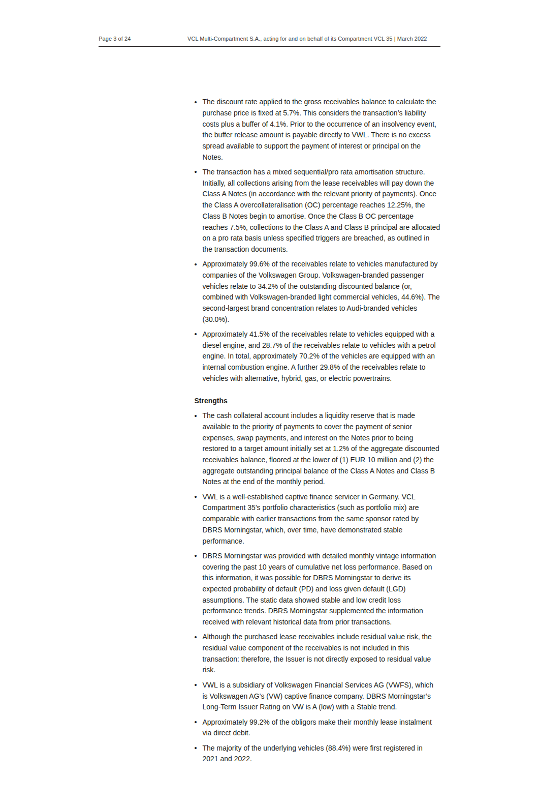Page 3 of 24
VCL Multi-Compartment S.A., acting for and on behalf of its Compartment VCL 35 | March 2022
The discount rate applied to the gross receivables balance to calculate the purchase price is fixed at 5.7%. This considers the transaction’s liability costs plus a buffer of 4.1%. Prior to the occurrence of an insolvency event, the buffer release amount is payable directly to VWL. There is no excess spread available to support the payment of interest or principal on the Notes.
The transaction has a mixed sequential/pro rata amortisation structure. Initially, all collections arising from the lease receivables will pay down the Class A Notes (in accordance with the relevant priority of payments). Once the Class A overcollateralisation (OC) percentage reaches 12.25%, the Class B Notes begin to amortise. Once the Class B OC percentage reaches 7.5%, collections to the Class A and Class B principal are allocated on a pro rata basis unless specified triggers are breached, as outlined in the transaction documents.
Approximately 99.6% of the receivables relate to vehicles manufactured by companies of the Volkswagen Group. Volkswagen-branded passenger vehicles relate to 34.2% of the outstanding discounted balance (or, combined with Volkswagen-branded light commercial vehicles, 44.6%). The second-largest brand concentration relates to Audi-branded vehicles (30.0%).
Approximately 41.5% of the receivables relate to vehicles equipped with a diesel engine, and 28.7% of the receivables relate to vehicles with a petrol engine. In total, approximately 70.2% of the vehicles are equipped with an internal combustion engine. A further 29.8% of the receivables relate to vehicles with alternative, hybrid, gas, or electric powertrains.
Strengths
The cash collateral account includes a liquidity reserve that is made available to the priority of payments to cover the payment of senior expenses, swap payments, and interest on the Notes prior to being restored to a target amount initially set at 1.2% of the aggregate discounted receivables balance, floored at the lower of (1) EUR 10 million and (2) the aggregate outstanding principal balance of the Class A Notes and Class B Notes at the end of the monthly period.
VWL is a well-established captive finance servicer in Germany. VCL Compartment 35’s portfolio characteristics (such as portfolio mix) are comparable with earlier transactions from the same sponsor rated by DBRS Morningstar, which, over time, have demonstrated stable performance.
DBRS Morningstar was provided with detailed monthly vintage information covering the past 10 years of cumulative net loss performance. Based on this information, it was possible for DBRS Morningstar to derive its expected probability of default (PD) and loss given default (LGD) assumptions. The static data showed stable and low credit loss performance trends. DBRS Morningstar supplemented the information received with relevant historical data from prior transactions.
Although the purchased lease receivables include residual value risk, the residual value component of the receivables is not included in this transaction: therefore, the Issuer is not directly exposed to residual value risk.
VWL is a subsidiary of Volkswagen Financial Services AG (VWFS), which is Volkswagen AG’s (VW) captive finance company. DBRS Morningstar’s Long-Term Issuer Rating on VW is A (low) with a Stable trend.
Approximately 99.2% of the obligors make their monthly lease instalment via direct debit.
The majority of the underlying vehicles (88.4%) were first registered in 2021 and 2022.